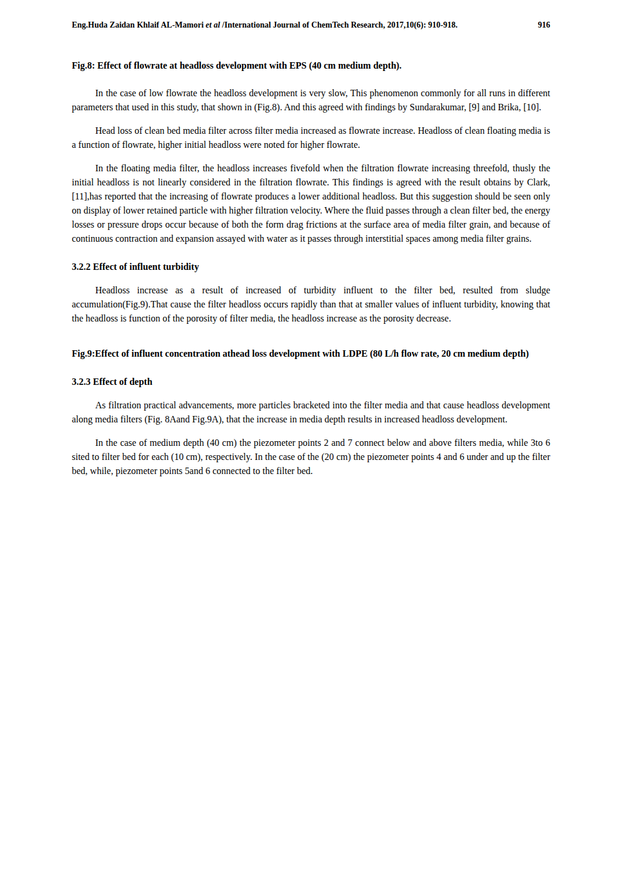Eng.Huda Zaidan Khlaif AL-Mamori et al /International Journal of ChemTech Research, 2017,10(6): 910-918. 916
Fig.8: Effect of flowrate at headloss development with EPS (40 cm medium depth).
In the case of low flowrate the headloss development is very slow, This phenomenon commonly for all runs in different parameters that used in this study, that shown in (Fig.8). And this agreed with findings by Sundarakumar, [9] and Brika, [10].
Head loss of clean bed media filter across filter media increased as flowrate increase. Headloss of clean floating media is a function of flowrate, higher initial headloss were noted for higher flowrate.
In the floating media filter, the headloss increases fivefold when the filtration flowrate increasing threefold, thusly the initial headloss is not linearly considered in the filtration flowrate. This findings is agreed with the result obtains by Clark, [11],has reported that the increasing of flowrate produces a lower additional headloss. But this suggestion should be seen only on display of lower retained particle with higher filtration velocity. Where the fluid passes through a clean filter bed, the energy losses or pressure drops occur because of both the form drag frictions at the surface area of media filter grain, and because of continuous contraction and expansion assayed with water as it passes through interstitial spaces among media filter grains.
3.2.2 Effect of influent turbidity
Headloss increase as a result of increased of turbidity influent to the filter bed, resulted from sludge accumulation(Fig.9).That cause the filter headloss occurs rapidly than that at smaller values of influent turbidity, knowing that the headloss is function of the porosity of filter media, the headloss increase as the porosity decrease.
Fig.9:Effect of influent concentration athead loss development with LDPE (80 L/h flow rate, 20 cm medium depth)
3.2.3 Effect of depth
As filtration practical advancements, more particles bracketed into the filter media and that cause headloss development along media filters (Fig. 8Aand Fig.9A), that the increase in media depth results in increased headloss development.
In the case of medium depth (40 cm) the piezometer points 2 and 7 connect below and above filters media, while 3to 6 sited to filter bed for each (10 cm), respectively. In the case of the (20 cm) the piezometer points 4 and 6 under and up the filter bed, while, piezometer points 5and 6 connected to the filter bed.